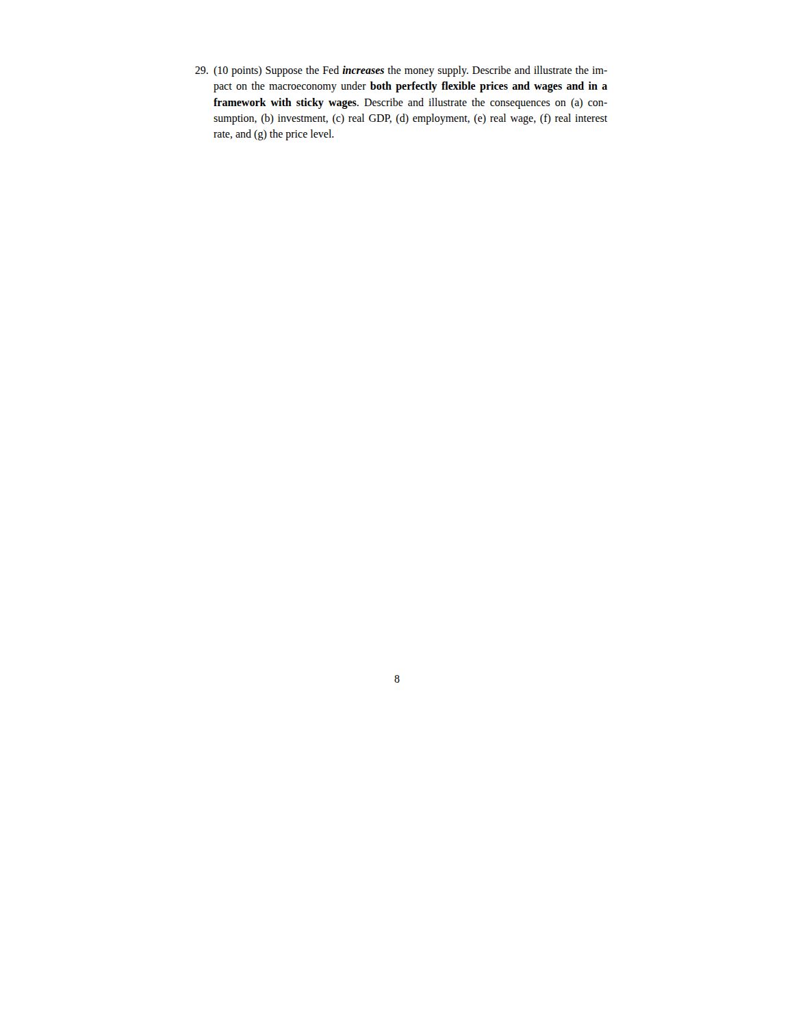29. (10 points) Suppose the Fed increases the money supply. Describe and illustrate the impact on the macroeconomy under both perfectly flexible prices and wages and in a framework with sticky wages. Describe and illustrate the consequences on (a) consumption, (b) investment, (c) real GDP, (d) employment, (e) real wage, (f) real interest rate, and (g) the price level.
8